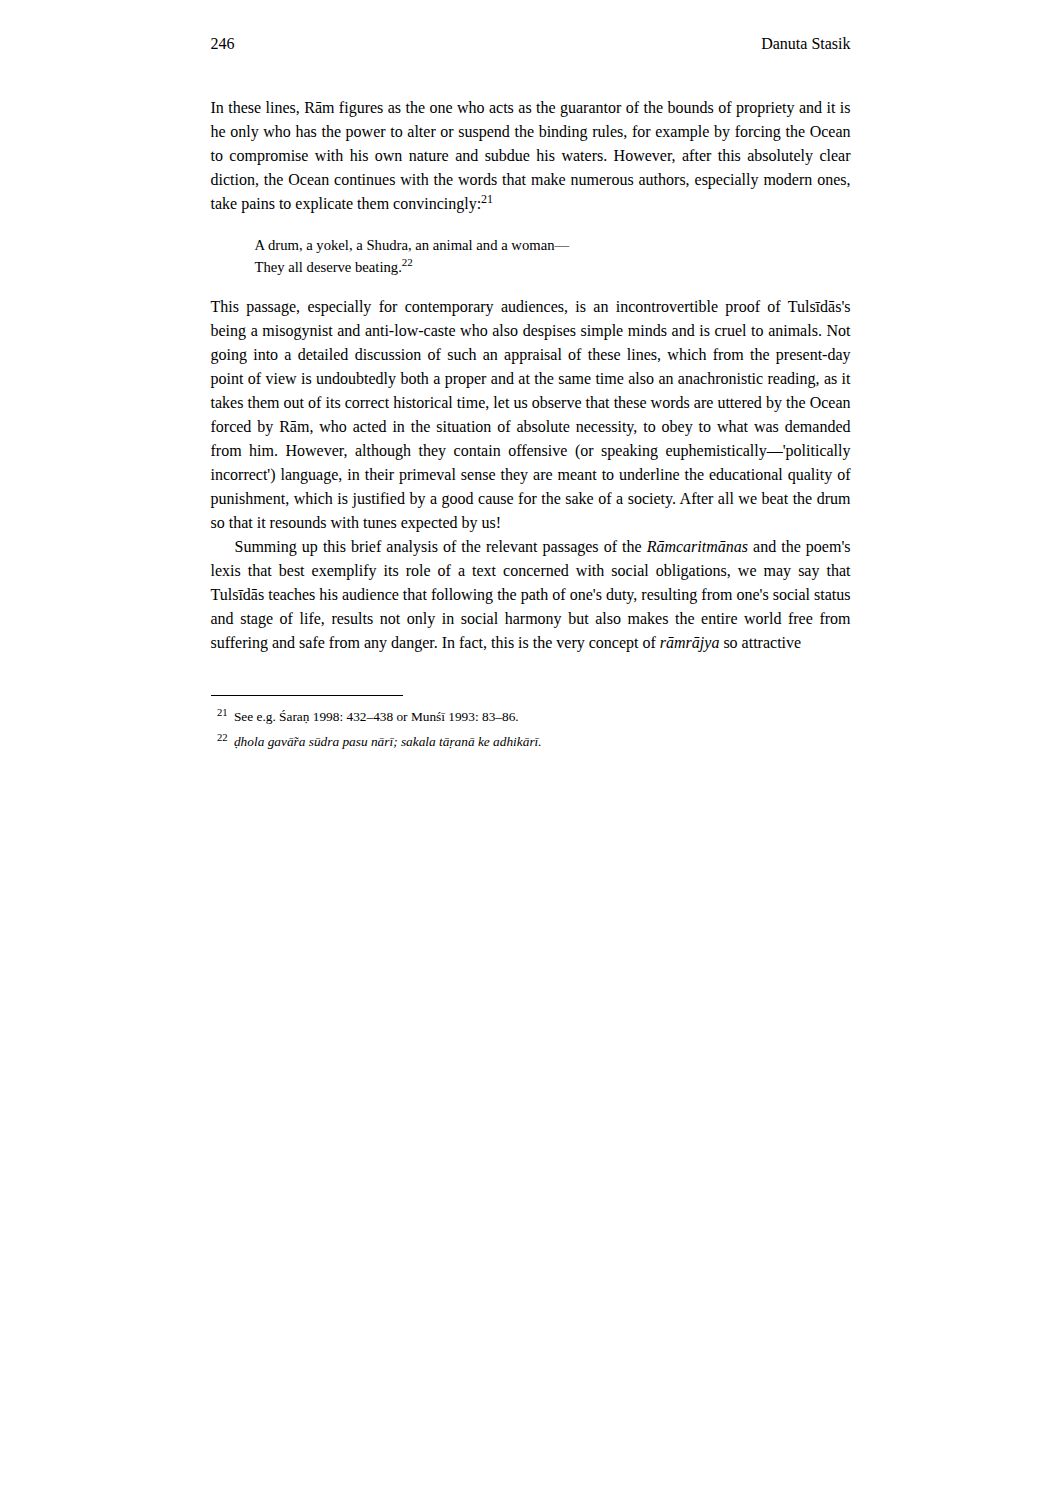246 Danuta Stasik
In these lines, Rām figures as the one who acts as the guarantor of the bounds of propriety and it is he only who has the power to alter or suspend the binding rules, for example by forcing the Ocean to compromise with his own nature and subdue his waters. However, after this absolutely clear diction, the Ocean continues with the words that make numerous authors, especially modern ones, take pains to explicate them convincingly:21
A drum, a yokel, a Shudra, an animal and a woman—
They all deserve beating.22
This passage, especially for contemporary audiences, is an incontrovertible proof of Tulsīdās's being a misogynist and anti-low-caste who also despises simple minds and is cruel to animals. Not going into a detailed discussion of such an appraisal of these lines, which from the present-day point of view is undoubtedly both a proper and at the same time also an anachronistic reading, as it takes them out of its correct historical time, let us observe that these words are uttered by the Ocean forced by Rām, who acted in the situation of absolute necessity, to obey to what was demanded from him. However, although they contain offensive (or speaking euphemistically—'politically incorrect') language, in their primeval sense they are meant to underline the educational quality of punishment, which is justified by a good cause for the sake of a society. After all we beat the drum so that it resounds with tunes expected by us!
Summing up this brief analysis of the relevant passages of the Rāmcaritmānas and the poem's lexis that best exemplify its role of a text concerned with social obligations, we may say that Tulsīdās teaches his audience that following the path of one's duty, resulting from one's social status and stage of life, results not only in social harmony but also makes the entire world free from suffering and safe from any danger. In fact, this is the very concept of rāmrājya so attractive
21 See e.g. Śaraṇ 1998: 432–438 or Munśī 1993: 83–86.
22 ḍhola gavā̃ra sūdra pasu nārī; sakala tāṛanā ke adhikārī.